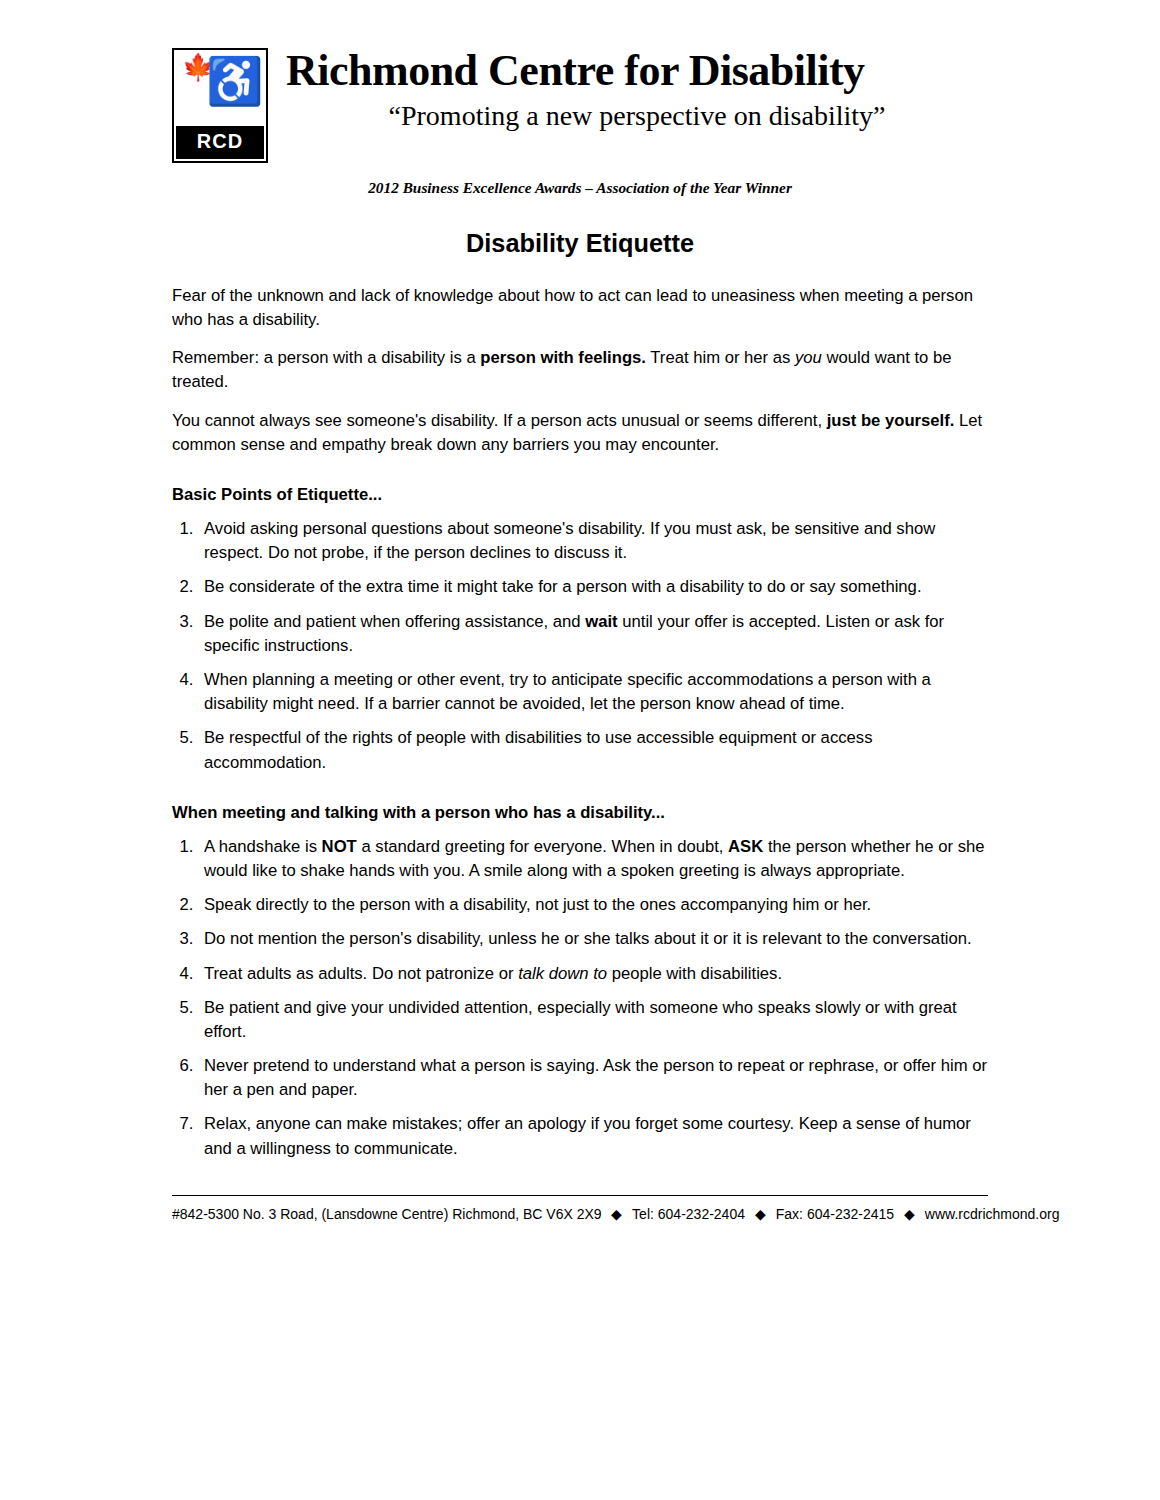🍁 ♿
RCD
Richmond Centre for Disability
“Promoting a new perspective on disability”
2012 Business Excellence Awards – Association of the Year Winner
Disability Etiquette
Fear of the unknown and lack of knowledge about how to act can lead to uneasiness when meeting a person who has a disability.
Remember: a person with a disability is a person with feelings. Treat him or her as you would want to be treated.
You cannot always see someone's disability. If a person acts unusual or seems different, just be yourself. Let common sense and empathy break down any barriers you may encounter.
Basic Points of Etiquette...
Avoid asking personal questions about someone's disability. If you must ask, be sensitive and show respect. Do not probe, if the person declines to discuss it.
Be considerate of the extra time it might take for a person with a disability to do or say something.
Be polite and patient when offering assistance, and wait until your offer is accepted. Listen or ask for specific instructions.
When planning a meeting or other event, try to anticipate specific accommodations a person with a disability might need. If a barrier cannot be avoided, let the person know ahead of time.
Be respectful of the rights of people with disabilities to use accessible equipment or access accommodation.
When meeting and talking with a person who has a disability...
A handshake is NOT a standard greeting for everyone. When in doubt, ASK the person whether he or she would like to shake hands with you. A smile along with a spoken greeting is always appropriate.
Speak directly to the person with a disability, not just to the ones accompanying him or her.
Do not mention the person's disability, unless he or she talks about it or it is relevant to the conversation.
Treat adults as adults. Do not patronize or talk down to people with disabilities.
Be patient and give your undivided attention, especially with someone who speaks slowly or with great effort.
Never pretend to understand what a person is saying. Ask the person to repeat or rephrase, or offer him or her a pen and paper.
Relax, anyone can make mistakes; offer an apology if you forget some courtesy. Keep a sense of humor and a willingness to communicate.
#842-5300 No. 3 Road, (Lansdowne Centre) Richmond, BC V6X 2X9 ◆ Tel: 604-232-2404 ◆ Fax: 604-232-2415 ◆ www.rcdrichmond.org